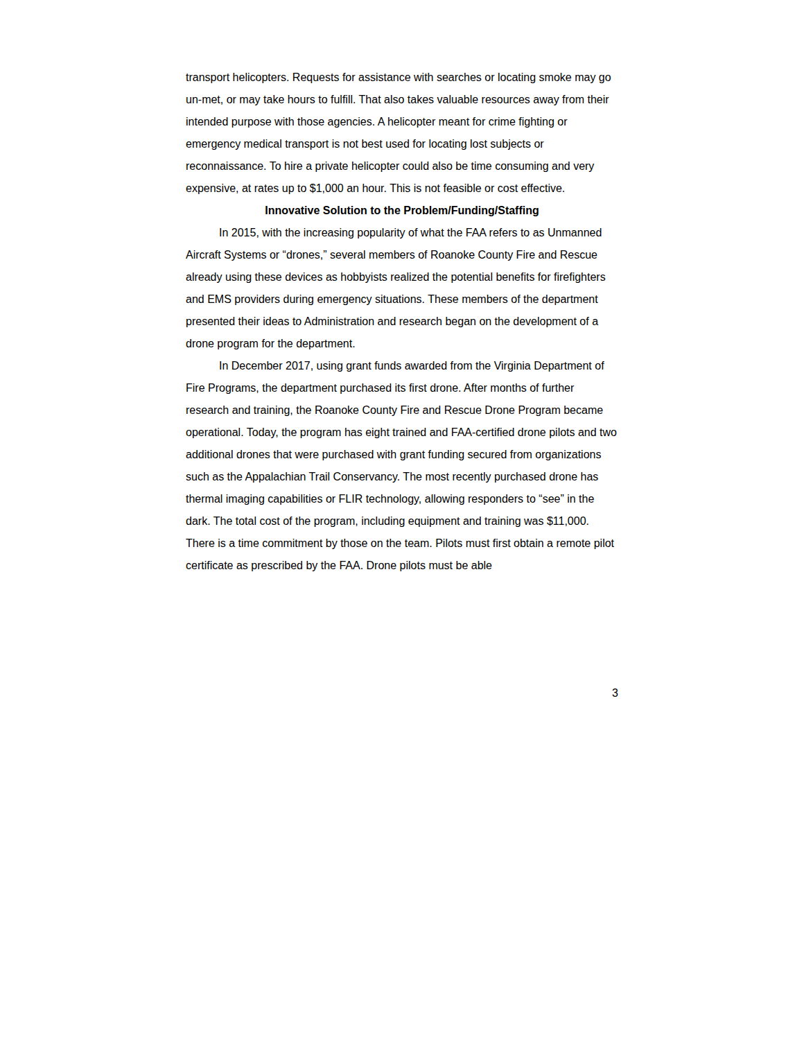transport helicopters. Requests for assistance with searches or locating smoke may go un-met, or may take hours to fulfill. That also takes valuable resources away from their intended purpose with those agencies. A helicopter meant for crime fighting or emergency medical transport is not best used for locating lost subjects or reconnaissance. To hire a private helicopter could also be time consuming and very expensive, at rates up to $1,000 an hour. This is not feasible or cost effective.
Innovative Solution to the Problem/Funding/Staffing
In 2015, with the increasing popularity of what the FAA refers to as Unmanned Aircraft Systems or “drones,” several members of Roanoke County Fire and Rescue already using these devices as hobbyists realized the potential benefits for firefighters and EMS providers during emergency situations. These members of the department presented their ideas to Administration and research began on the development of a drone program for the department.
In December 2017, using grant funds awarded from the Virginia Department of Fire Programs, the department purchased its first drone. After months of further research and training, the Roanoke County Fire and Rescue Drone Program became operational. Today, the program has eight trained and FAA-certified drone pilots and two additional drones that were purchased with grant funding secured from organizations such as the Appalachian Trail Conservancy. The most recently purchased drone has thermal imaging capabilities or FLIR technology, allowing responders to “see” in the dark. The total cost of the program, including equipment and training was $11,000. There is a time commitment by those on the team. Pilots must first obtain a remote pilot certificate as prescribed by the FAA. Drone pilots must be able
3